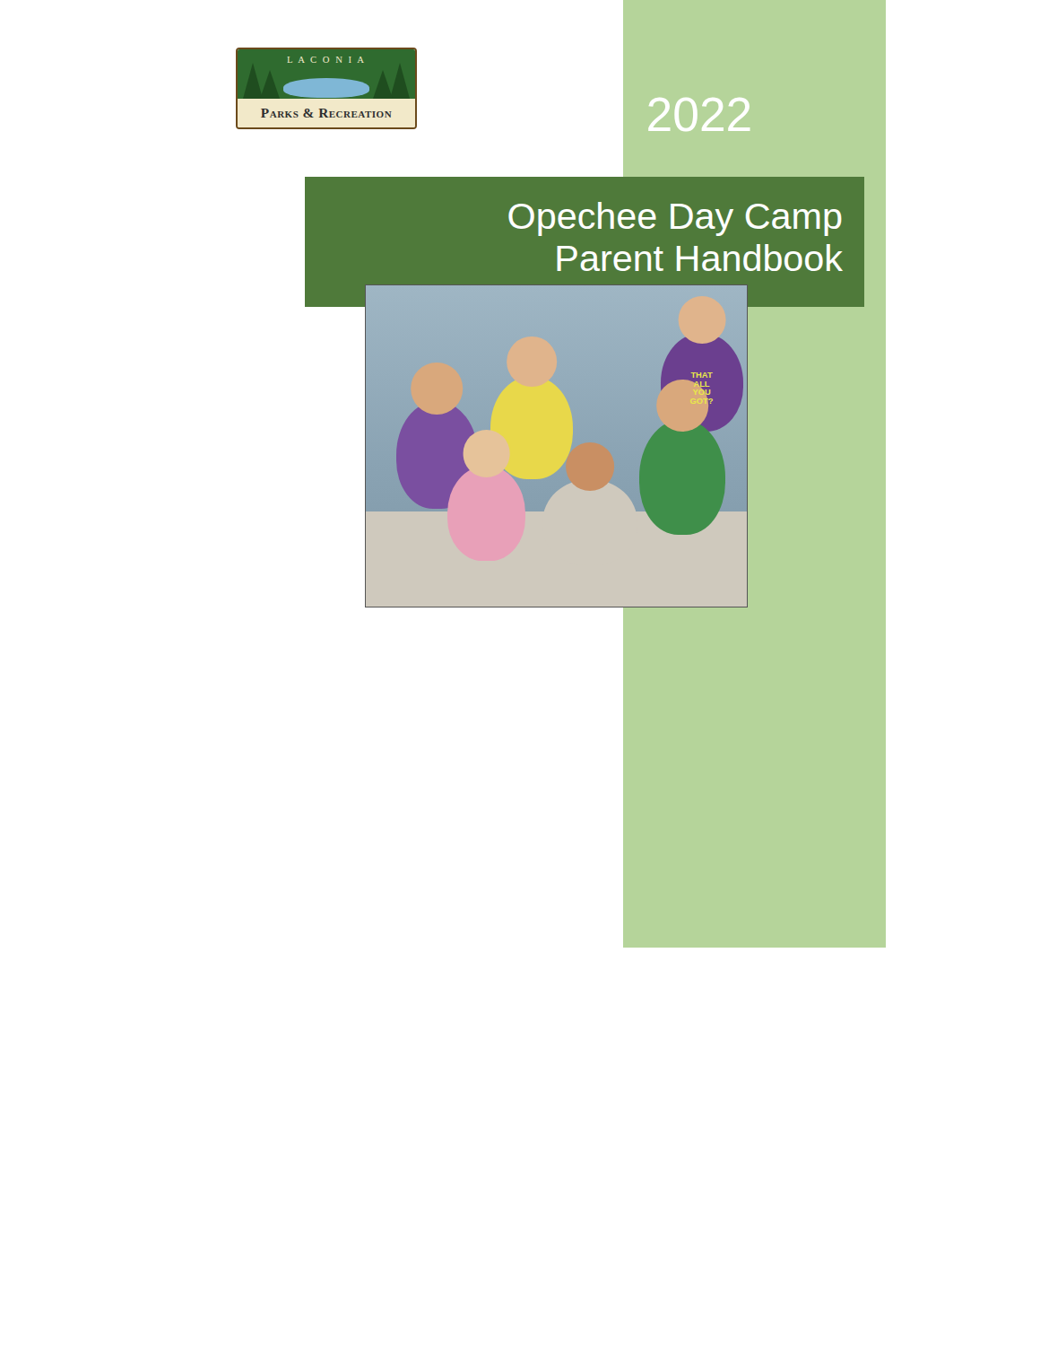L A C O N I A
Parks & Recreation
2022
Opechee Day Camp
Parent Handbook
THAT
ALL
YOU
GOT?